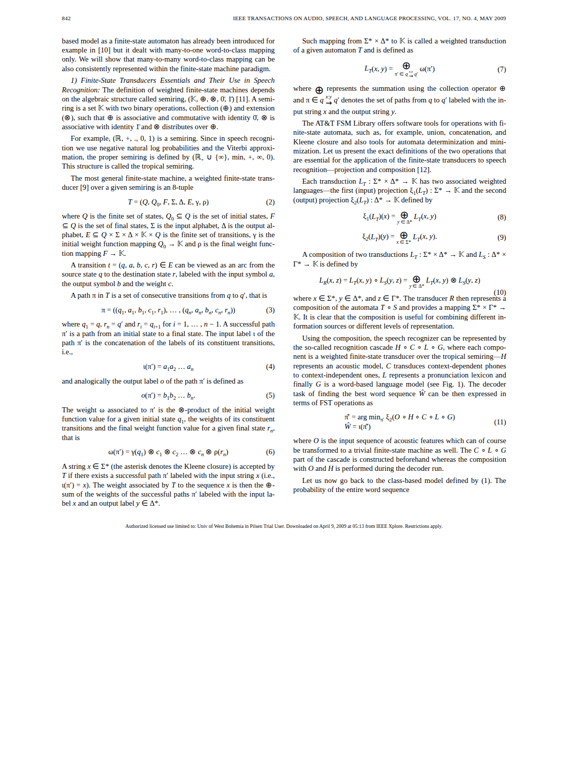842 IEEE Transactions on Audio, Speech, and Language Processing, Vol. 17, No. 4, May 2009
based model as a finite-state automaton has already been introduced for example in [10] but it dealt with many-to-one word-to-class mapping only. We will show that many-to-many word-to-class mapping can be also consistently represented within the finite-state machine paradigm.
1) Finite-State Transducers Essentials and Their Use in Speech Recognition: The definition of weighted finite-state machines depends on the algebraic structure called semiring, (𝕂, ⊕, ⊗, 0̄, 1̄) [11]. A semiring is a set 𝕂 with two binary operations, collection (⊕) and extension (⊗), such that ⊕ is associative and commutative with identity 0̄, ⊗ is associative with identity 1̄ and ⊗ distributes over ⊕.
For example, (ℝ, +, ., 0, 1) is a semiring. Since in speech recognition we use negative natural log probabilities and the Viterbi approximation, the proper semiring is defined by (ℝ+ ∪ {∞}, min, +, ∞, 0). This structure is called the tropical semiring.
The most general finite-state machine, a weighted finite-state transducer [9] over a given semiring is an 8-tuple
T = (Q, Q0, F, Σ, Δ, E, γ, ρ) (2)
where Q is the finite set of states, Q0 ⊆ Q is the set of initial states, F ⊆ Q is the set of final states, Σ is the input alphabet, Δ is the output alphabet, E ⊆ Q × Σ × Δ × 𝕂 × Q is the finite set of transitions, γ is the initial weight function mapping Q0 → 𝕂 and ρ is the final weight function mapping F → 𝕂.
A transition t = (q, a, b, c, r) ∈ E can be viewed as an arc from the source state q to the destination state r, labeled with the input symbol a, the output symbol b and the weight c.
A path π in T is a set of consecutive transitions from q to q′, that is
π = ((q1, a1, b1, c1, r1), … , (qn, an, bn, cn, rn)) (3)
where q1 = q, rn = q′ and ri = qi+1 for i = 1, … , n − 1. A successful path π′ is a path from an initial state to a final state. The input label ι of the path π′ is the concatenation of the labels of its constituent transitions, i.e.,
ι(π′) = a1a2 … an (4)
and analogically the output label o of the path π′ is defined as
o(π′) = b1b2 … bn. (5)
The weight ω associated to π′ is the ⊗-product of the initial weight function value for a given initial state q1, the weights of its constituent transitions and the final weight function value for a given final state rn, that is
ω(π′) = γ(q1) ⊗ c1 ⊗ c2 … ⊗ cn ⊗ ρ(rn) (6)
A string x ∈ Σ* (the asterisk denotes the Kleene closure) is accepted by T if there exists a successful path π′ labeled with the input string x (i.e., ι(π′) = x). The weight associated by T to the sequence x is then the ⊕-sum of the weights of the successful paths π′ labeled with the input label x and an output label y ∈ Δ*.
Such mapping from Σ* × Δ* to 𝕂 is called a weighted transduction of a given automaton T and is defined as
LT(x, y) = ⊕π′ ∈ q x:y⇝ q′ ω(π′) (7)
where ⊕ represents the summation using the collection operator ⊕ and π ∈ q x:y⇝ q′ denotes the set of paths from q to q′ labeled with the input string x and the output string y.
The AT&T FSM Library offers software tools for operations with finite-state automata, such as, for example, union, concatenation, and Kleene closure and also tools for automata determinization and minimization. Let us present the exact definitions of the two operations that are essential for the application of the finite-state transducers to speech recognition—projection and composition [12].
Each transduction LT : Σ* × Δ* → 𝕂 has two associated weighted languages—the first (input) projection ξ1(LT) : Σ* → 𝕂 and the second (output) projection ξ2(LT) : Δ* → 𝕂 defined by
ξ1(LT)(x) = ⊕y ∈ Δ* LT(x, y) (8)
ξ2(LT)(y) = ⊕x ∈ Σ* LT(x, y). (9)
A composition of two transductions LT : Σ* × Δ* → 𝕂 and LS : Δ* × Γ* → 𝕂 is defined by
LR(x, z) = LT(x, y) ∘ LS(y, z) = ⊕y ∈ Δ* LT(x, y) ⊗ LS(y, z) (10)
where x ∈ Σ*, y ∈ Δ*, and z ∈ Γ*. The transducer R then represents a composition of the automata T ∘ S and provides a mapping Σ* × Γ* → 𝕂. It is clear that the composition is useful for combining different information sources or different levels of representation.
Using the composition, the speech recognizer can be represented by the so-called recognition cascade H ∘ C ∘ L ∘ G, where each component is a weighted finite-state transducer over the tropical semiring—H represents an acoustic model, C transduces context-dependent phones to context-independent ones, L represents a pronunciation lexicon and finally G is a word-based language model (see Fig. 1). The decoder task of finding the best word sequence Ŵ can be then expressed in terms of FST operations as
π̂′ = arg minπ′ ξ2(O ∘ H ∘ C ∘ L ∘ G)
Ŵ = ι(π̂′) (11)
where O is the input sequence of acoustic features which can of course be transformed to a trivial finite-state machine as well. The C ∘ L ∘ G part of the cascade is constructed beforehand whereas the composition with O and H is performed during the decoder run.
Let us now go back to the class-based model defined by (1). The probability of the entire word sequence
Authorized licensed use limited to: Univ of West Bohemia in Pilsen Trial User. Downloaded on April 9, 2009 at 05:13 from IEEE Xplore. Restrictions apply.